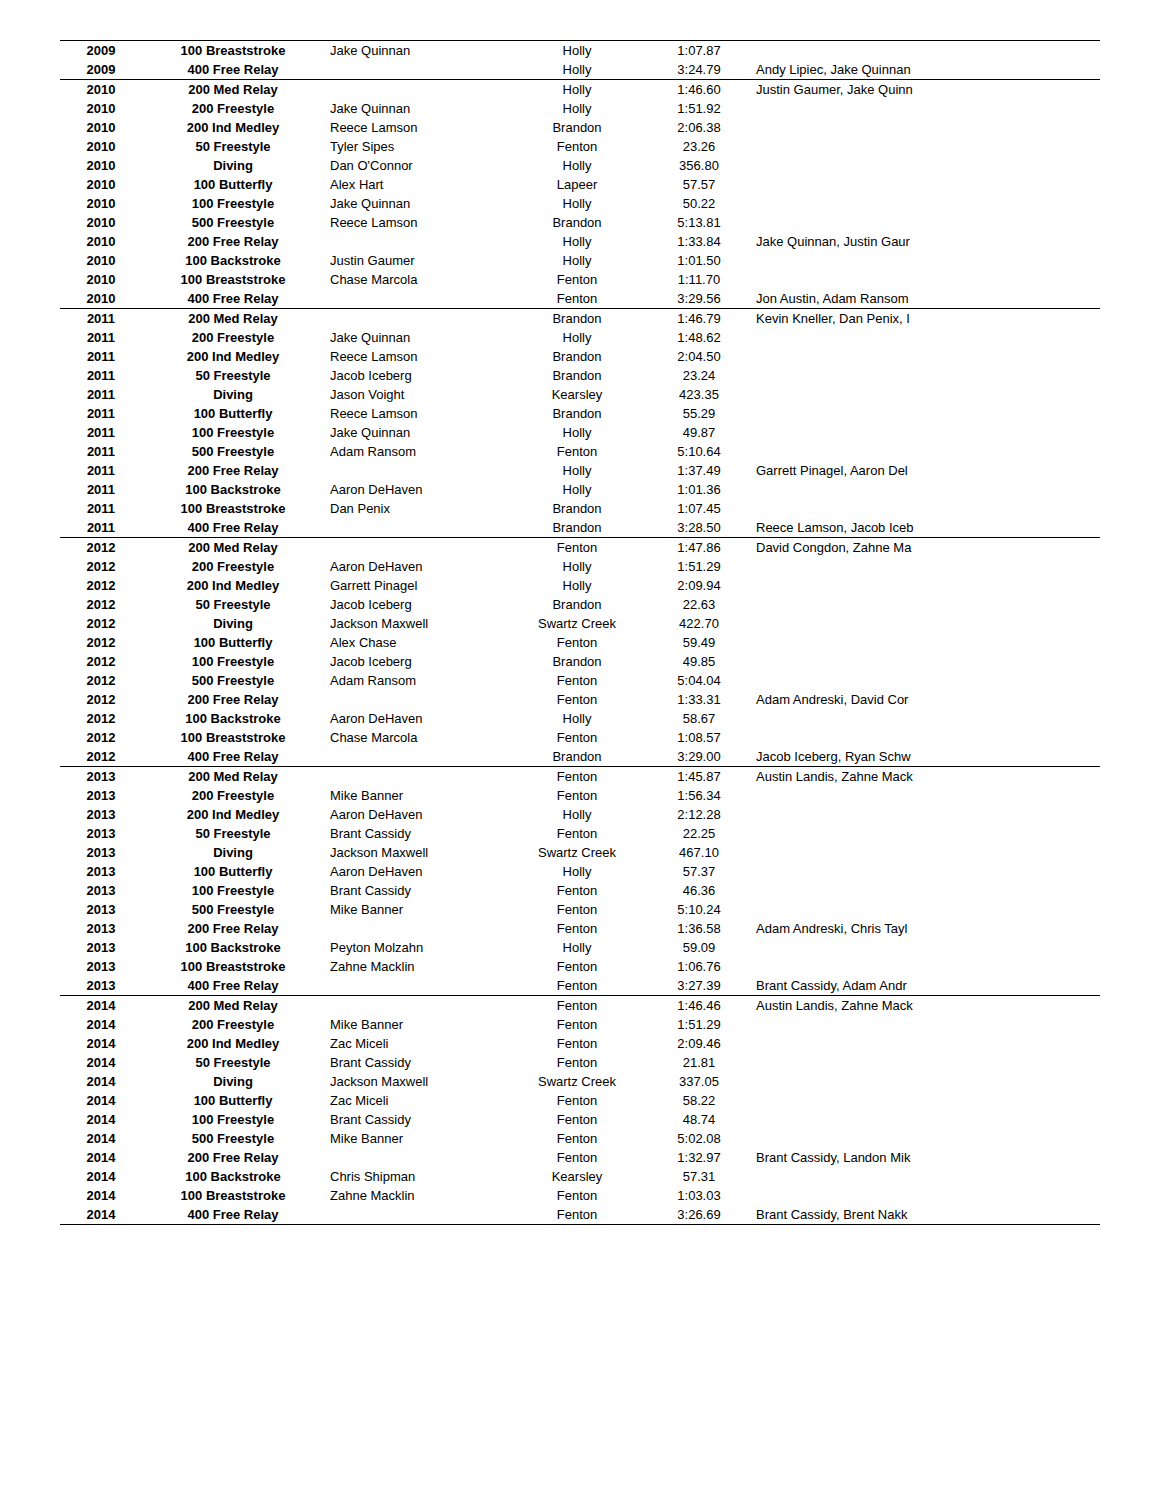| 2009 | 100 Breaststroke | Jake Quinnan | Holly | 1:07.87 | |
| 2009 | 400 Free Relay | | Holly | 3:24.79 | Andy Lipiec, Jake Quinnan |
| 2010 | 200 Med Relay | | Holly | 1:46.60 | Justin Gaumer, Jake Quinn |
| 2010 | 200 Freestyle | Jake Quinnan | Holly | 1:51.92 | |
| 2010 | 200 Ind Medley | Reece Lamson | Brandon | 2:06.38 | |
| 2010 | 50 Freestyle | Tyler Sipes | Fenton | 23.26 | |
| 2010 | Diving | Dan O'Connor | Holly | 356.80 | |
| 2010 | 100 Butterfly | Alex Hart | Lapeer | 57.57 | |
| 2010 | 100 Freestyle | Jake Quinnan | Holly | 50.22 | |
| 2010 | 500 Freestyle | Reece Lamson | Brandon | 5:13.81 | |
| 2010 | 200 Free Relay | | Holly | 1:33.84 | Jake Quinnan, Justin Gaur |
| 2010 | 100 Backstroke | Justin Gaumer | Holly | 1:01.50 | |
| 2010 | 100 Breaststroke | Chase Marcola | Fenton | 1:11.70 | |
| 2010 | 400 Free Relay | | Fenton | 3:29.56 | Jon Austin, Adam Ransom |
| 2011 | 200 Med Relay | | Brandon | 1:46.79 | Kevin Kneller, Dan Penix, I |
| 2011 | 200 Freestyle | Jake Quinnan | Holly | 1:48.62 | |
| 2011 | 200 Ind Medley | Reece Lamson | Brandon | 2:04.50 | |
| 2011 | 50 Freestyle | Jacob Iceberg | Brandon | 23.24 | |
| 2011 | Diving | Jason Voight | Kearsley | 423.35 | |
| 2011 | 100 Butterfly | Reece Lamson | Brandon | 55.29 | |
| 2011 | 100 Freestyle | Jake Quinnan | Holly | 49.87 | |
| 2011 | 500 Freestyle | Adam Ransom | Fenton | 5:10.64 | |
| 2011 | 200 Free Relay | | Holly | 1:37.49 | Garrett Pinagel, Aaron Del |
| 2011 | 100 Backstroke | Aaron DeHaven | Holly | 1:01.36 | |
| 2011 | 100 Breaststroke | Dan Penix | Brandon | 1:07.45 | |
| 2011 | 400 Free Relay | | Brandon | 3:28.50 | Reece Lamson, Jacob Iceb |
| 2012 | 200 Med Relay | | Fenton | 1:47.86 | David Congdon, Zahne Ma |
| 2012 | 200 Freestyle | Aaron DeHaven | Holly | 1:51.29 | |
| 2012 | 200 Ind Medley | Garrett Pinagel | Holly | 2:09.94 | |
| 2012 | 50 Freestyle | Jacob Iceberg | Brandon | 22.63 | |
| 2012 | Diving | Jackson Maxwell | Swartz Creek | 422.70 | |
| 2012 | 100 Butterfly | Alex Chase | Fenton | 59.49 | |
| 2012 | 100 Freestyle | Jacob Iceberg | Brandon | 49.85 | |
| 2012 | 500 Freestyle | Adam Ransom | Fenton | 5:04.04 | |
| 2012 | 200 Free Relay | | Fenton | 1:33.31 | Adam Andreski, David Cor |
| 2012 | 100 Backstroke | Aaron DeHaven | Holly | 58.67 | |
| 2012 | 100 Breaststroke | Chase Marcola | Fenton | 1:08.57 | |
| 2012 | 400 Free Relay | | Brandon | 3:29.00 | Jacob Iceberg, Ryan Schw |
| 2013 | 200 Med Relay | | Fenton | 1:45.87 | Austin Landis, Zahne Mack |
| 2013 | 200 Freestyle | Mike Banner | Fenton | 1:56.34 | |
| 2013 | 200 Ind Medley | Aaron DeHaven | Holly | 2:12.28 | |
| 2013 | 50 Freestyle | Brant Cassidy | Fenton | 22.25 | |
| 2013 | Diving | Jackson Maxwell | Swartz Creek | 467.10 | |
| 2013 | 100 Butterfly | Aaron DeHaven | Holly | 57.37 | |
| 2013 | 100 Freestyle | Brant Cassidy | Fenton | 46.36 | |
| 2013 | 500 Freestyle | Mike Banner | Fenton | 5:10.24 | |
| 2013 | 200 Free Relay | | Fenton | 1:36.58 | Adam Andreski, Chris Tayl |
| 2013 | 100 Backstroke | Peyton Molzahn | Holly | 59.09 | |
| 2013 | 100 Breaststroke | Zahne Macklin | Fenton | 1:06.76 | |
| 2013 | 400 Free Relay | | Fenton | 3:27.39 | Brant Cassidy, Adam Andr |
| 2014 | 200 Med Relay | | Fenton | 1:46.46 | Austin Landis, Zahne Mack |
| 2014 | 200 Freestyle | Mike Banner | Fenton | 1:51.29 | |
| 2014 | 200 Ind Medley | Zac Miceli | Fenton | 2:09.46 | |
| 2014 | 50 Freestyle | Brant Cassidy | Fenton | 21.81 | |
| 2014 | Diving | Jackson Maxwell | Swartz Creek | 337.05 | |
| 2014 | 100 Butterfly | Zac Miceli | Fenton | 58.22 | |
| 2014 | 100 Freestyle | Brant Cassidy | Fenton | 48.74 | |
| 2014 | 500 Freestyle | Mike Banner | Fenton | 5:02.08 | |
| 2014 | 200 Free Relay | | Fenton | 1:32.97 | Brant Cassidy, Landon Mik |
| 2014 | 100 Backstroke | Chris Shipman | Kearsley | 57.31 | |
| 2014 | 100 Breaststroke | Zahne Macklin | Fenton | 1:03.03 | |
| 2014 | 400 Free Relay | | Fenton | 3:26.69 | Brant Cassidy, Brent Nakk |